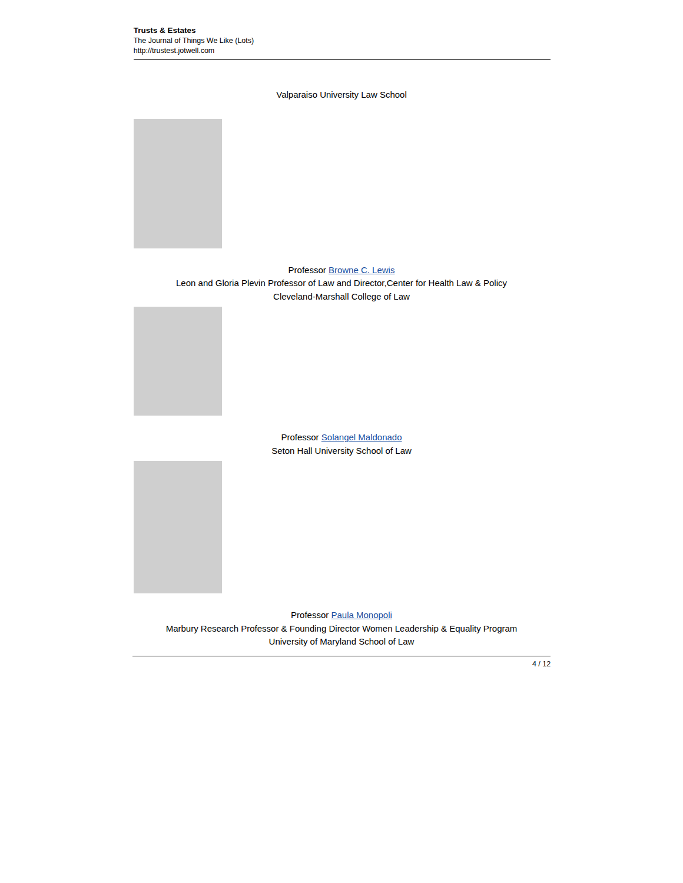Trusts & Estates
The Journal of Things We Like (Lots)
http://trustest.jotwell.com
Valparaiso University Law School
Professor Browne C. Lewis
Leon and Gloria Plevin Professor of Law and Director,Center for Health Law & Policy
Cleveland-Marshall College of Law
Professor Solangel Maldonado
Seton Hall University School of Law
Professor Paula Monopoli
Marbury Research Professor & Founding Director Women Leadership & Equality Program
University of Maryland School of Law
4 / 12